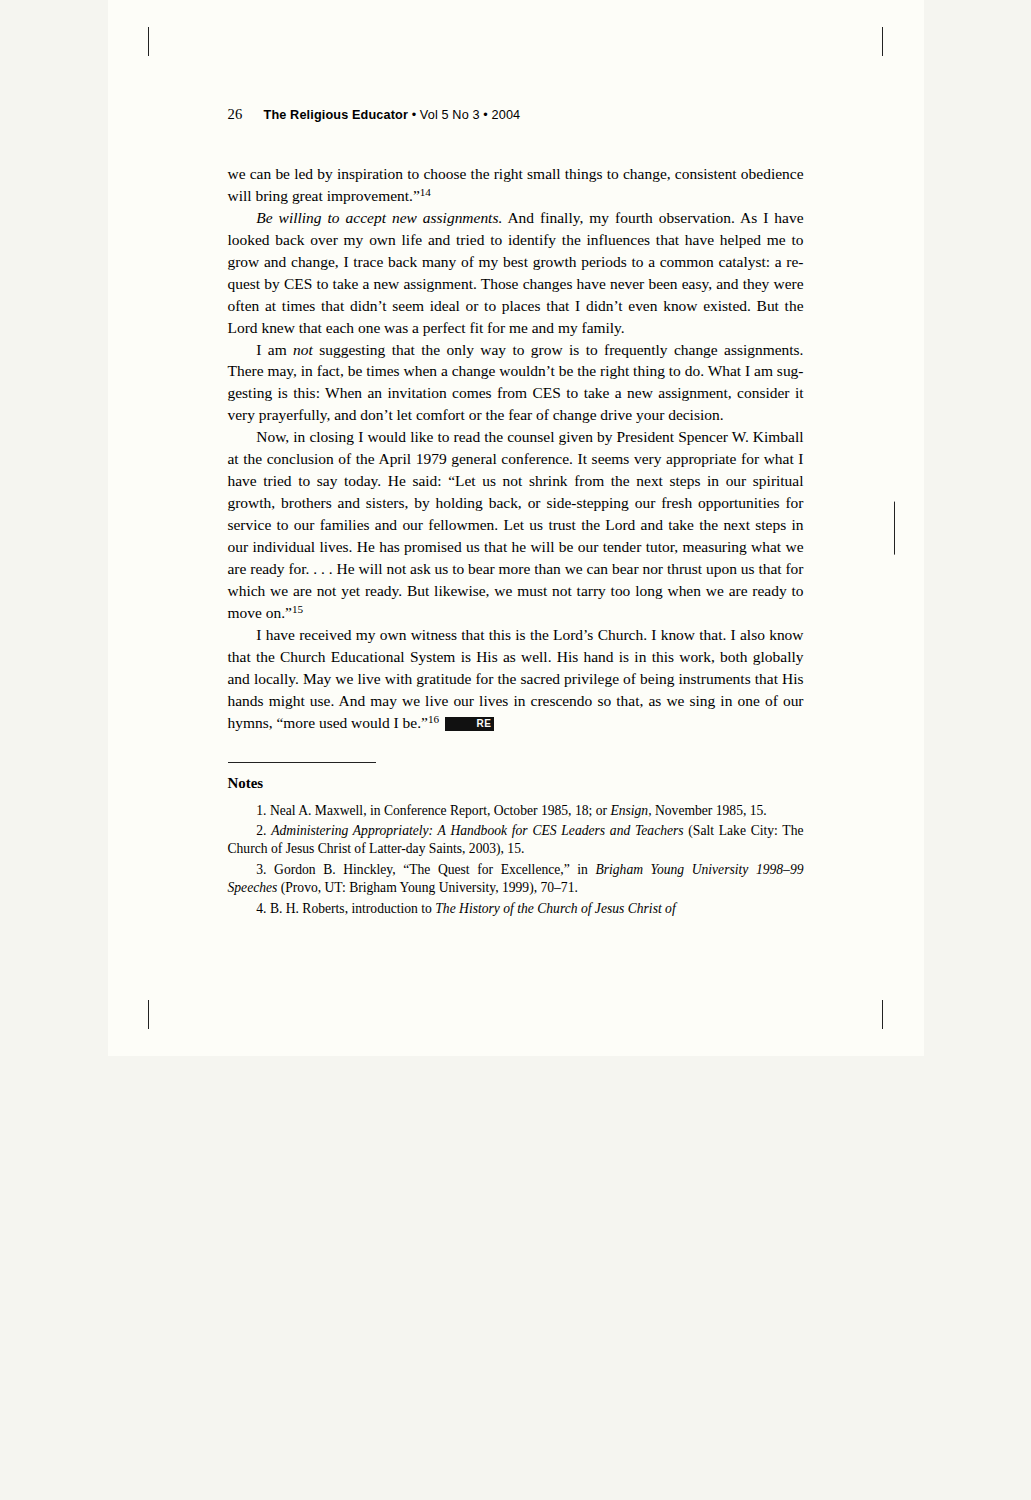26 The Religious Educator • Vol 5 No 3 • 2004
we can be led by inspiration to choose the right small things to change, consistent obedience will bring great improvement.”14
Be willing to accept new assignments. And finally, my fourth observation. As I have looked back over my own life and tried to identify the influences that have helped me to grow and change, I trace back many of my best growth periods to a common catalyst: a request by CES to take a new assignment. Those changes have never been easy, and they were often at times that didn’t seem ideal or to places that I didn’t even know existed. But the Lord knew that each one was a perfect fit for me and my family.
I am not suggesting that the only way to grow is to frequently change assignments. There may, in fact, be times when a change wouldn’t be the right thing to do. What I am suggesting is this: When an invitation comes from CES to take a new assignment, consider it very prayerfully, and don’t let comfort or the fear of change drive your decision.
Now, in closing I would like to read the counsel given by President Spencer W. Kimball at the conclusion of the April 1979 general conference. It seems very appropriate for what I have tried to say today. He said: “Let us not shrink from the next steps in our spiritual growth, brothers and sisters, by holding back, or side-stepping our fresh opportunities for service to our families and our fellowmen. Let us trust the Lord and take the next steps in our individual lives. He has promised us that he will be our tender tutor, measuring what we are ready for. . . . He will not ask us to bear more than we can bear nor thrust upon us that for which we are not yet ready. But likewise, we must not tarry too long when we are ready to move on.”15
I have received my own witness that this is the Lord’s Church. I know that. I also know that the Church Educational System is His as well. His hand is in this work, both globally and locally. May we live with gratitude for the sacred privilege of being instruments that His hands might use. And may we live our lives in crescendo so that, as we sing in one of our hymns, “more used would I be.”16RE
Notes
1. Neal A. Maxwell, in Conference Report, October 1985, 18; or Ensign, November 1985, 15.
2. Administering Appropriately: A Handbook for CES Leaders and Teachers (Salt Lake City: The Church of Jesus Christ of Latter-day Saints, 2003), 15.
3. Gordon B. Hinckley, “The Quest for Excellence,” in Brigham Young University 1998–99 Speeches (Provo, UT: Brigham Young University, 1999), 70–71.
4. B. H. Roberts, introduction to The History of the Church of Jesus Christ of